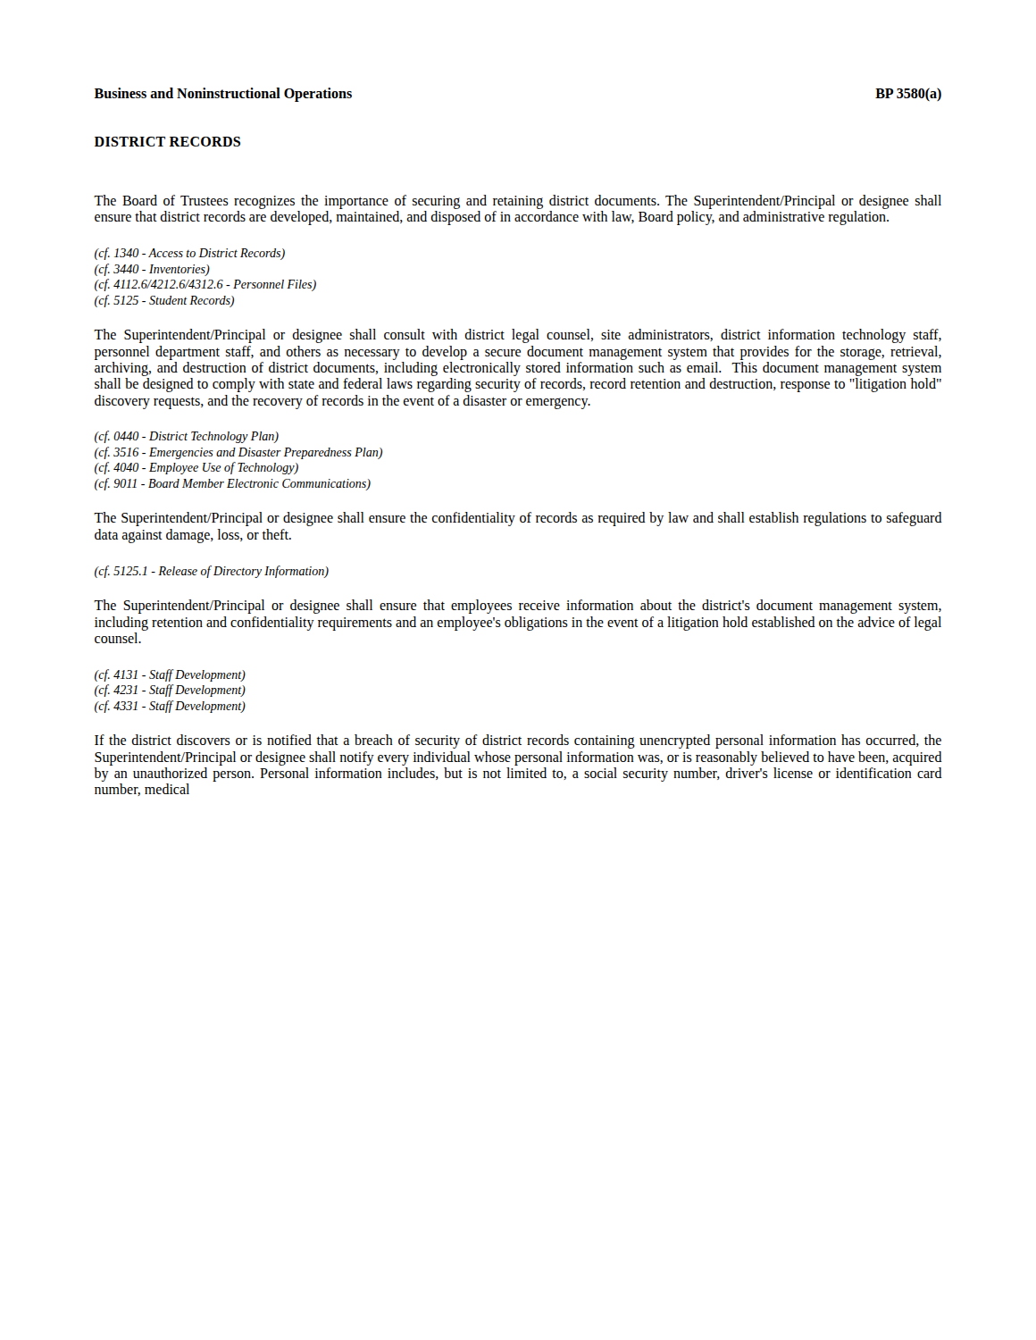Business and Noninstructional Operations BP 3580(a)
DISTRICT RECORDS
The Board of Trustees recognizes the importance of securing and retaining district documents. The Superintendent/Principal or designee shall ensure that district records are developed, maintained, and disposed of in accordance with law, Board policy, and administrative regulation.
(cf. 1340 - Access to District Records)
(cf. 3440 - Inventories)
(cf. 4112.6/4212.6/4312.6 - Personnel Files)
(cf. 5125 - Student Records)
The Superintendent/Principal or designee shall consult with district legal counsel, site administrators, district information technology staff, personnel department staff, and others as necessary to develop a secure document management system that provides for the storage, retrieval, archiving, and destruction of district documents, including electronically stored information such as email. This document management system shall be designed to comply with state and federal laws regarding security of records, record retention and destruction, response to "litigation hold" discovery requests, and the recovery of records in the event of a disaster or emergency.
(cf. 0440 - District Technology Plan)
(cf. 3516 - Emergencies and Disaster Preparedness Plan)
(cf. 4040 - Employee Use of Technology)
(cf. 9011 - Board Member Electronic Communications)
The Superintendent/Principal or designee shall ensure the confidentiality of records as required by law and shall establish regulations to safeguard data against damage, loss, or theft.
(cf. 5125.1 - Release of Directory Information)
The Superintendent/Principal or designee shall ensure that employees receive information about the district's document management system, including retention and confidentiality requirements and an employee's obligations in the event of a litigation hold established on the advice of legal counsel.
(cf. 4131 - Staff Development)
(cf. 4231 - Staff Development)
(cf. 4331 - Staff Development)
If the district discovers or is notified that a breach of security of district records containing unencrypted personal information has occurred, the Superintendent/Principal or designee shall notify every individual whose personal information was, or is reasonably believed to have been, acquired by an unauthorized person. Personal information includes, but is not limited to, a social security number, driver's license or identification card number, medical